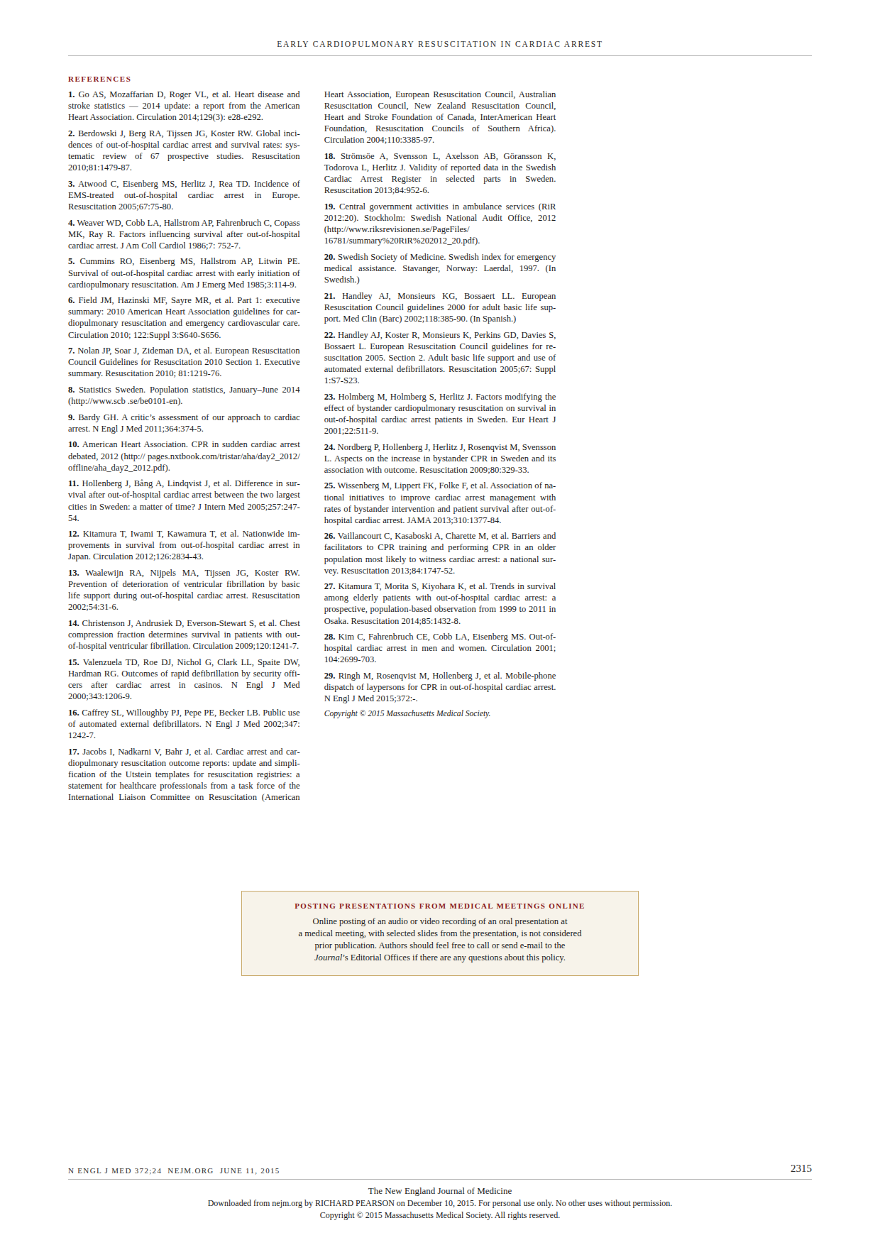Early Cardiopulmonary Resuscitation in Cardiac Arrest
References
1. Go AS, Mozaffarian D, Roger VL, et al. Heart disease and stroke statistics — 2014 update: a report from the American Heart Association. Circulation 2014;129(3): e28-e292.
2. Berdowski J, Berg RA, Tijssen JG, Koster RW. Global incidences of out-of-hospital cardiac arrest and survival rates: systematic review of 67 prospective studies. Resuscitation 2010;81:1479-87.
3. Atwood C, Eisenberg MS, Herlitz J, Rea TD. Incidence of EMS-treated out-of-hospital cardiac arrest in Europe. Resuscitation 2005;67:75-80.
4. Weaver WD, Cobb LA, Hallstrom AP, Fahrenbruch C, Copass MK, Ray R. Factors influencing survival after out-of-hospital cardiac arrest. J Am Coll Cardiol 1986;7: 752-7.
5. Cummins RO, Eisenberg MS, Hallstrom AP, Litwin PE. Survival of out-of-hospital cardiac arrest with early initiation of cardiopulmonary resuscitation. Am J Emerg Med 1985;3:114-9.
6. Field JM, Hazinski MF, Sayre MR, et al. Part 1: executive summary: 2010 American Heart Association guidelines for cardiopulmonary resuscitation and emergency cardiovascular care. Circulation 2010; 122:Suppl 3:S640-S656.
7. Nolan JP, Soar J, Zideman DA, et al. European Resuscitation Council Guidelines for Resuscitation 2010 Section 1. Executive summary. Resuscitation 2010; 81:1219-76.
8. Statistics Sweden. Population statistics, January–June 2014 (http://www.scb .se/be0101-en).
9. Bardy GH. A critic’s assessment of our approach to cardiac arrest. N Engl J Med 2011;364:374-5.
10. American Heart Association. CPR in sudden cardiac arrest debated, 2012 (http:// pages.nxtbook.com/tristar/aha/day2_2012/ offline/aha_day2_2012.pdf).
11. Hollenberg J, Bång A, Lindqvist J, et al. Difference in survival after out-of-hospital cardiac arrest between the two largest cities in Sweden: a matter of time? J Intern Med 2005;257:247-54.
12. Kitamura T, Iwami T, Kawamura T, et al. Nationwide improvements in survival from out-of-hospital cardiac arrest in Japan. Circulation 2012;126:2834-43.
13. Waalewijn RA, Nijpels MA, Tijssen JG, Koster RW. Prevention of deterioration of ventricular fibrillation by basic life support during out-of-hospital cardiac arrest. Resuscitation 2002;54:31-6.
14. Christenson J, Andrusiek D, Everson-Stewart S, et al. Chest compression fraction determines survival in patients with out-of-hospital ventricular fibrillation. Circulation 2009;120:1241-7.
15. Valenzuela TD, Roe DJ, Nichol G, Clark LL, Spaite DW, Hardman RG. Outcomes of rapid defibrillation by security officers after cardiac arrest in casinos. N Engl J Med 2000;343:1206-9.
16. Caffrey SL, Willoughby PJ, Pepe PE, Becker LB. Public use of automated external defibrillators. N Engl J Med 2002;347: 1242-7.
17. Jacobs I, Nadkarni V, Bahr J, et al. Cardiac arrest and cardiopulmonary resuscitation outcome reports: update and simplification of the Utstein templates for resuscitation registries: a statement for healthcare professionals from a task force of the International Liaison Committee on Resuscitation (American Heart Association, European Resuscitation Council, Australian Resuscitation Council, New Zealand Resuscitation Council, Heart and Stroke Foundation of Canada, InterAmerican Heart Foundation, Resuscitation Councils of Southern Africa). Circulation 2004;110:3385-97.
18. Strömsöe A, Svensson L, Axelsson AB, Göransson K, Todorova L, Herlitz J. Validity of reported data in the Swedish Cardiac Arrest Register in selected parts in Sweden. Resuscitation 2013;84:952-6.
19. Central government activities in ambulance services (RiR 2012:20). Stockholm: Swedish National Audit Office, 2012 (http://www.riksrevisionen.se/PageFiles/ 16781/summary%20RiR%202012_20.pdf).
20. Swedish Society of Medicine. Swedish index for emergency medical assistance. Stavanger, Norway: Laerdal, 1997. (In Swedish.)
21. Handley AJ, Monsieurs KG, Bossaert LL. European Resuscitation Council guidelines 2000 for adult basic life support. Med Clin (Barc) 2002;118:385-90. (In Spanish.)
22. Handley AJ, Koster R, Monsieurs K, Perkins GD, Davies S, Bossaert L. European Resuscitation Council guidelines for resuscitation 2005. Section 2. Adult basic life support and use of automated external defibrillators. Resuscitation 2005;67: Suppl 1:S7-S23.
23. Holmberg M, Holmberg S, Herlitz J. Factors modifying the effect of bystander cardiopulmonary resuscitation on survival in out-of-hospital cardiac arrest patients in Sweden. Eur Heart J 2001;22:511-9.
24. Nordberg P, Hollenberg J, Herlitz J, Rosenqvist M, Svensson L. Aspects on the increase in bystander CPR in Sweden and its association with outcome. Resuscitation 2009;80:329-33.
25. Wissenberg M, Lippert FK, Folke F, et al. Association of national initiatives to improve cardiac arrest management with rates of bystander intervention and patient survival after out-of-hospital cardiac arrest. JAMA 2013;310:1377-84.
26. Vaillancourt C, Kasaboski A, Charette M, et al. Barriers and facilitators to CPR training and performing CPR in an older population most likely to witness cardiac arrest: a national survey. Resuscitation 2013;84:1747-52.
27. Kitamura T, Morita S, Kiyohara K, et al. Trends in survival among elderly patients with out-of-hospital cardiac arrest: a prospective, population-based observation from 1999 to 2011 in Osaka. Resuscitation 2014;85:1432-8.
28. Kim C, Fahrenbruch CE, Cobb LA, Eisenberg MS. Out-of-hospital cardiac arrest in men and women. Circulation 2001; 104:2699-703.
29. Ringh M, Rosenqvist M, Hollenberg J, et al. Mobile-phone dispatch of laypersons for CPR in out-of-hospital cardiac arrest. N Engl J Med 2015;372:-.
Copyright © 2015 Massachusetts Medical Society.
Posting Presentations from Medical Meetings Online
Online posting of an audio or video recording of an oral presentation at
a medical meeting, with selected slides from the presentation, is not considered
prior publication. Authors should feel free to call or send e-mail to the
Journal’s Editorial Offices if there are any questions about this policy.
N Engl J Med 372;24 nejm.org June 11, 2015
2315
The New England Journal of Medicine
Downloaded from nejm.org by RICHARD PEARSON on December 10, 2015. For personal use only. No other uses without permission.
Copyright © 2015 Massachusetts Medical Society. All rights reserved.